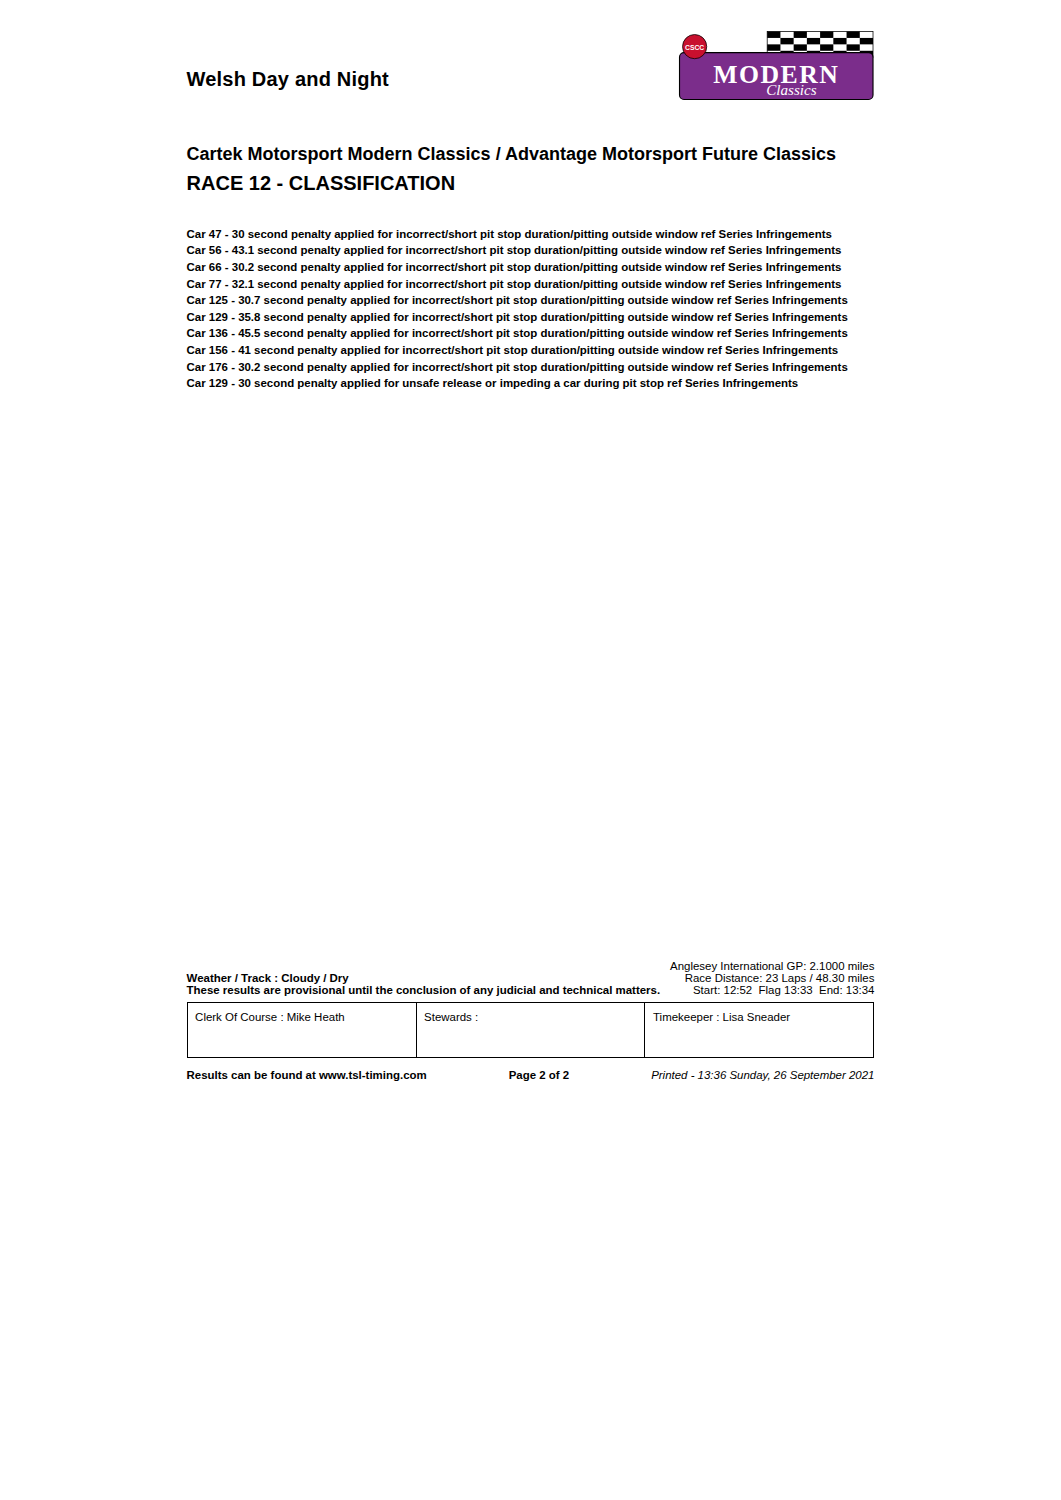CSCC MODERN Classics SERIES
Welsh Day and Night
Cartek Motorsport Modern Classics / Advantage Motorsport Future Classics
RACE 12 - CLASSIFICATION
Car 47 - 30 second penalty applied for incorrect/short pit stop duration/pitting outside window ref Series Infringements
Car 56 - 43.1 second penalty applied for incorrect/short pit stop duration/pitting outside window ref Series Infringements
Car 66 - 30.2 second penalty applied for incorrect/short pit stop duration/pitting outside window ref Series Infringements
Car 77 - 32.1 second penalty applied for incorrect/short pit stop duration/pitting outside window ref Series Infringements
Car 125 - 30.7 second penalty applied for incorrect/short pit stop duration/pitting outside window ref Series Infringements
Car 129 - 35.8 second penalty applied for incorrect/short pit stop duration/pitting outside window ref Series Infringements
Car 136 - 45.5 second penalty applied for incorrect/short pit stop duration/pitting outside window ref Series Infringements
Car 156 - 41 second penalty applied for incorrect/short pit stop duration/pitting outside window ref Series Infringements
Car 176 - 30.2 second penalty applied for incorrect/short pit stop duration/pitting outside window ref Series Infringements
Car 129 - 30 second penalty applied for unsafe release or impeding a car during pit stop ref Series Infringements
Anglesey International GP: 2.1000 miles
Weather / Track : Cloudy / Dry
Race Distance: 23 Laps / 48.30 miles
These results are provisional until the conclusion of any judicial and technical matters.
Start: 12:52 Flag 13:33 End: 13:34
| Clerk Of Course : Mike Heath | Stewards : | Timekeeper : Lisa Sneader |
Results can be found at www.tsl-timing.com
Page 2 of 2
Printed - 13:36 Sunday, 26 September 2021